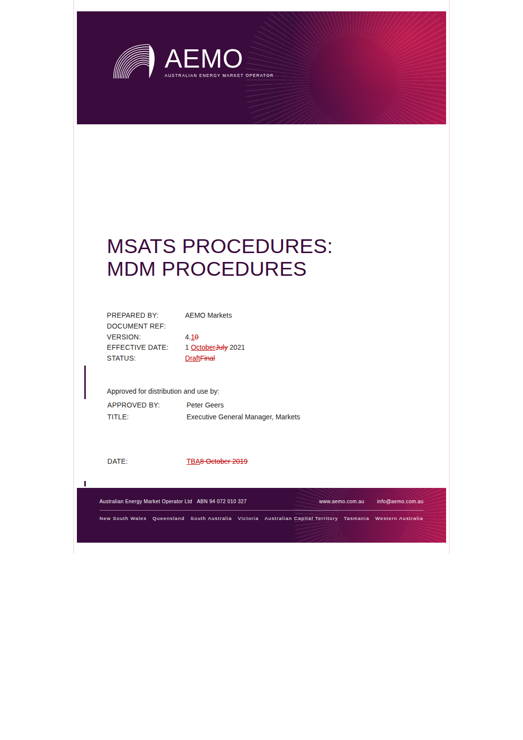AEMO
Australian Energy Market Operator
MSATS Procedures:
MDM Procedures
| Prepared by: | AEMO Markets |
| Document ref: | |
| Version: | 4. 1 0 |
| Effective date: | 1 October July 2021 |
| Status: | Draft Final |
Approved for distribution and use by:
| Approved by: | Peter Geers |
| Title: | Executive General Manager, Markets |
| Date: | TBA 8 October 2019 |
Australian Energy Market Operator Ltd ABN 94 072 010 327
www.aemo.com.au info@aemo.com.au
New South Wales Queensland South Australia Victoria Australian Capital Territory Tasmania Western Australia